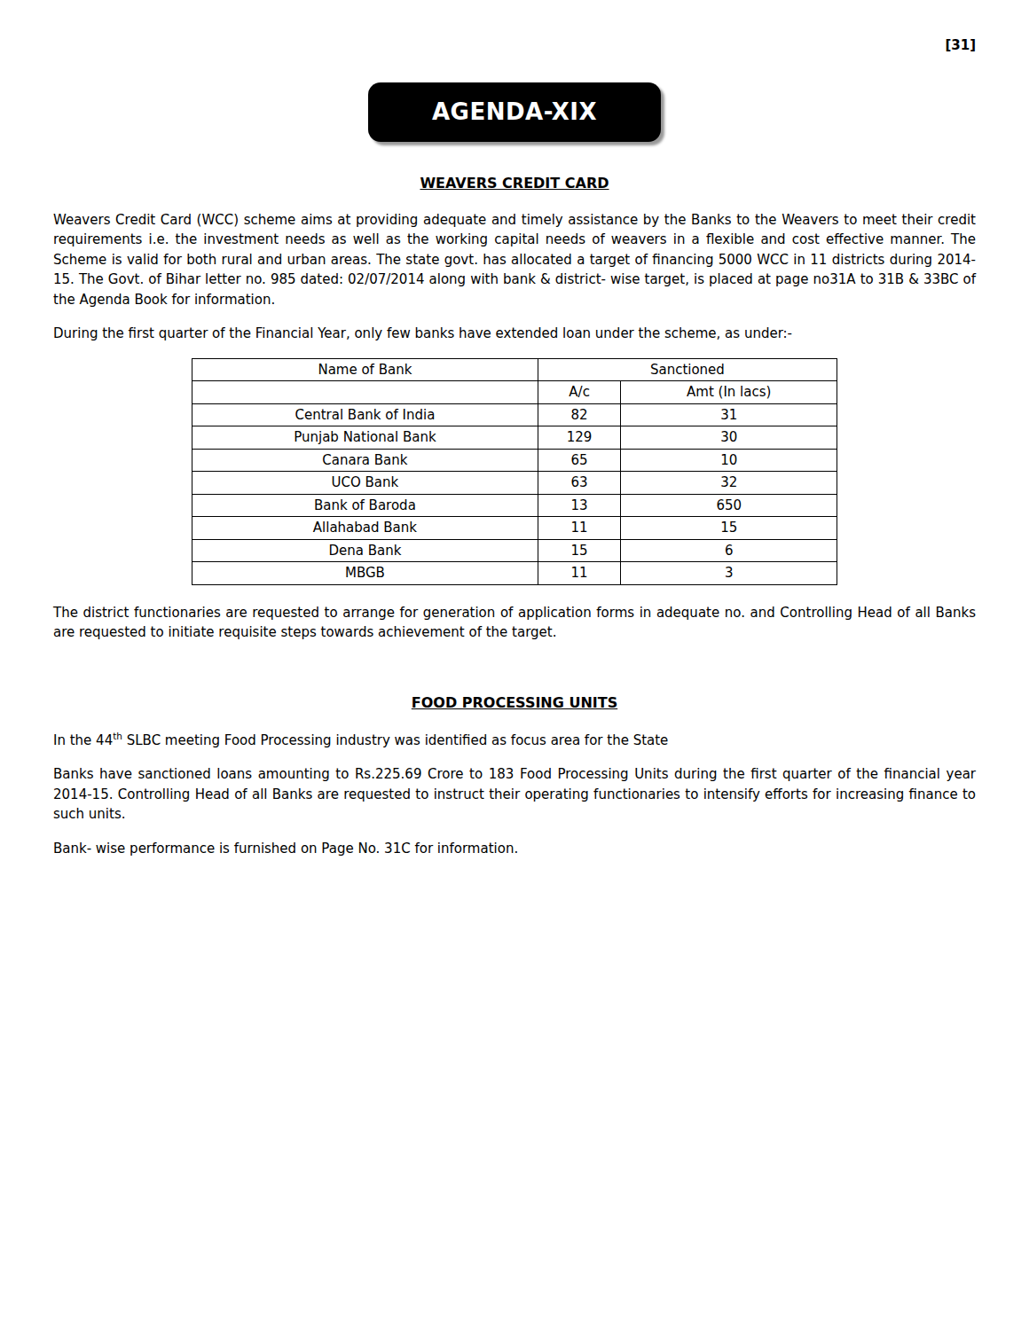[31]
AGENDA-XIX
WEAVERS CREDIT CARD
Weavers Credit Card (WCC) scheme aims at providing adequate and timely assistance by the Banks to the Weavers to meet their credit requirements i.e. the investment needs as well as the working capital needs of weavers in a flexible and cost effective manner. The Scheme is valid for both rural and urban areas. The state govt. has allocated a target of financing 5000 WCC in 11 districts during 2014-15. The Govt. of Bihar letter no. 985 dated: 02/07/2014 along with bank & district- wise target, is placed at page no31A to 31B & 33BC of the Agenda Book for information.
During the first quarter of the Financial Year, only few banks have extended loan under the scheme, as under:-
| Name of Bank | Sanctioned |
| | A/c | Amt (In lacs) |
| Central Bank of India | 82 | 31 |
| Punjab National Bank | 129 | 30 |
| Canara Bank | 65 | 10 |
| UCO Bank | 63 | 32 |
| Bank of Baroda | 13 | 650 |
| Allahabad Bank | 11 | 15 |
| Dena Bank | 15 | 6 |
| MBGB | 11 | 3 |
The district functionaries are requested to arrange for generation of application forms in adequate no. and Controlling Head of all Banks are requested to initiate requisite steps towards achievement of the target.
FOOD PROCESSING UNITS
In the 44th SLBC meeting Food Processing industry was identified as focus area for the State
Banks have sanctioned loans amounting to Rs.225.69 Crore to 183 Food Processing Units during the first quarter of the financial year 2014-15. Controlling Head of all Banks are requested to instruct their operating functionaries to intensify efforts for increasing finance to such units.
Bank- wise performance is furnished on Page No. 31C for information.